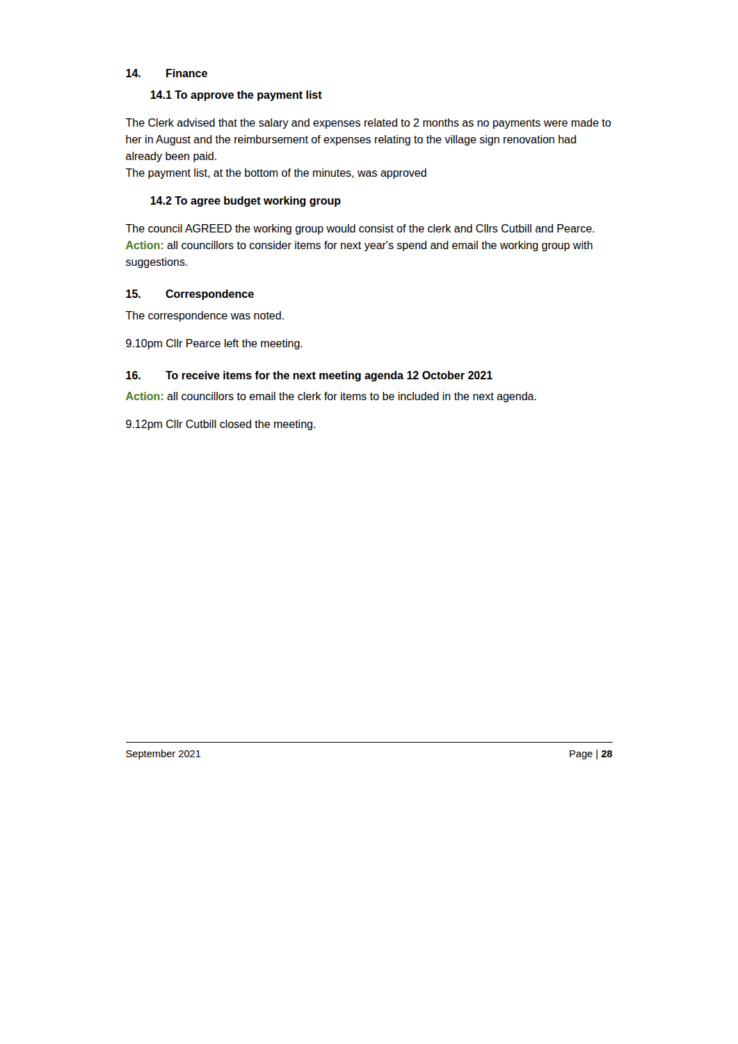14. Finance
14.1 To approve the payment list
The Clerk advised that the salary and expenses related to 2 months as no payments were made to her in August and the reimbursement of expenses relating to the village sign renovation had already been paid.
The payment list, at the bottom of the minutes, was approved
14.2 To agree budget working group
The council AGREED the working group would consist of the clerk and Cllrs Cutbill and Pearce. Action: all councillors to consider items for next year's spend and email the working group with suggestions.
15. Correspondence
The correspondence was noted.
9.10pm Cllr Pearce left the meeting.
16. To receive items for the next meeting agenda 12 October 2021
Action: all councillors to email the clerk for items to be included in the next agenda.
9.12pm Cllr Cutbill closed the meeting.
September 2021 Page | 28